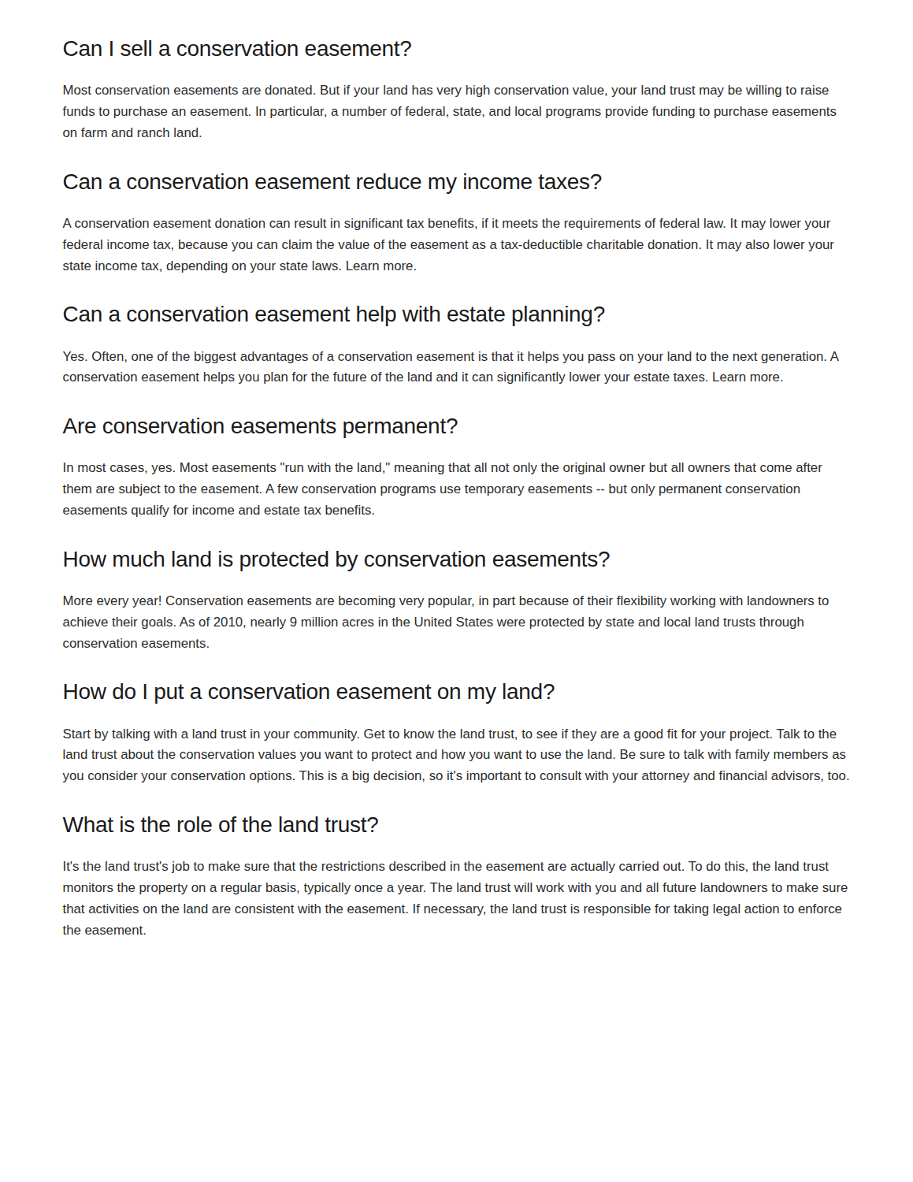Can I sell a conservation easement?
Most conservation easements are donated. But if your land has very high conservation value, your land trust may be willing to raise funds to purchase an easement. In particular, a number of federal, state, and local programs provide funding to purchase easements on farm and ranch land.
Can a conservation easement reduce my income taxes?
A conservation easement donation can result in significant tax benefits, if it meets the requirements of federal law. It may lower your federal income tax, because you can claim the value of the easement as a tax-deductible charitable donation. It may also lower your state income tax, depending on your state laws. Learn more.
Can a conservation easement help with estate planning?
Yes. Often, one of the biggest advantages of a conservation easement is that it helps you pass on your land to the next generation. A conservation easement helps you plan for the future of the land and it can significantly lower your estate taxes. Learn more.
Are conservation easements permanent?
In most cases, yes. Most easements "run with the land," meaning that all not only the original owner but all owners that come after them are subject to the easement. A few conservation programs use temporary easements -- but only permanent conservation easements qualify for income and estate tax benefits.
How much land is protected by conservation easements?
More every year! Conservation easements are becoming very popular, in part because of their flexibility working with landowners to achieve their goals. As of 2010, nearly 9 million acres in the United States were protected by state and local land trusts through conservation easements.
How do I put a conservation easement on my land?
Start by talking with a land trust in your community. Get to know the land trust, to see if they are a good fit for your project. Talk to the land trust about the conservation values you want to protect and how you want to use the land. Be sure to talk with family members as you consider your conservation options. This is a big decision, so it's important to consult with your attorney and financial advisors, too.
What is the role of the land trust?
It's the land trust's job to make sure that the restrictions described in the easement are actually carried out. To do this, the land trust monitors the property on a regular basis, typically once a year. The land trust will work with you and all future landowners to make sure that activities on the land are consistent with the easement. If necessary, the land trust is responsible for taking legal action to enforce the easement.